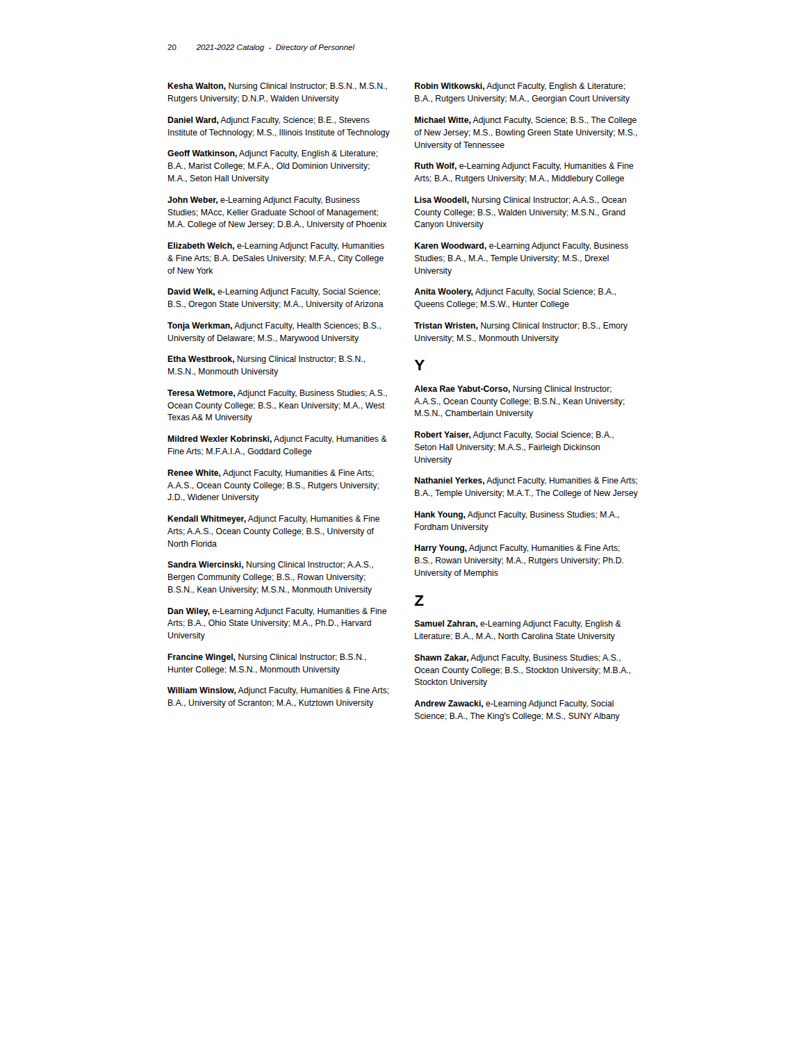202021-2022 Catalog - Directory of Personnel
Kesha Walton, Nursing Clinical Instructor; B.S.N., M.S.N., Rutgers University; D.N.P., Walden University
Daniel Ward, Adjunct Faculty, Science; B.E., Stevens Institute of Technology; M.S., Illinois Institute of Technology
Geoff Watkinson, Adjunct Faculty, English & Literature; B.A., Marist College; M.F.A., Old Dominion University; M.A., Seton Hall University
John Weber, e-Learning Adjunct Faculty, Business Studies; MAcc, Keller Graduate School of Management; M.A. College of New Jersey; D.B.A., University of Phoenix
Elizabeth Welch, e-Learning Adjunct Faculty, Humanities & Fine Arts; B.A. DeSales University; M.F.A., City College of New York
David Welk, e-Learning Adjunct Faculty, Social Science; B.S., Oregon State University; M.A., University of Arizona
Tonja Werkman, Adjunct Faculty, Health Sciences; B.S., University of Delaware; M.S., Marywood University
Etha Westbrook, Nursing Clinical Instructor; B.S.N., M.S.N., Monmouth University
Teresa Wetmore, Adjunct Faculty, Business Studies; A.S., Ocean County College; B.S., Kean University; M.A., West Texas A& M University
Mildred Wexler Kobrinski, Adjunct Faculty, Humanities & Fine Arts; M.F.A.I.A., Goddard College
Renee White, Adjunct Faculty, Humanities & Fine Arts; A.A.S., Ocean County College; B.S., Rutgers University; J.D., Widener University
Kendall Whitmeyer, Adjunct Faculty, Humanities & Fine Arts; A.A.S., Ocean County College; B.S., University of North Florida
Sandra Wiercinski, Nursing Clinical Instructor; A.A.S., Bergen Community College; B.S., Rowan University; B.S.N., Kean University; M.S.N., Monmouth University
Dan Wiley, e-Learning Adjunct Faculty, Humanities & Fine Arts; B.A., Ohio State University; M.A., Ph.D., Harvard University
Francine Wingel, Nursing Clinical Instructor; B.S.N., Hunter College; M.S.N., Monmouth University
William Winslow, Adjunct Faculty, Humanities & Fine Arts; B.A., University of Scranton; M.A., Kutztown University
Robin Witkowski, Adjunct Faculty, English & Literature; B.A., Rutgers University; M.A., Georgian Court University
Michael Witte, Adjunct Faculty, Science; B.S., The College of New Jersey; M.S., Bowling Green State University; M.S., University of Tennessee
Ruth Wolf, e-Learning Adjunct Faculty, Humanities & Fine Arts; B.A., Rutgers University; M.A., Middlebury College
Lisa Woodell, Nursing Clinical Instructor; A.A.S., Ocean County College; B.S., Walden University; M.S.N., Grand Canyon University
Karen Woodward, e-Learning Adjunct Faculty, Business Studies; B.A., M.A., Temple University; M.S., Drexel University
Anita Woolery, Adjunct Faculty, Social Science; B.A., Queens College; M.S.W., Hunter College
Tristan Wristen, Nursing Clinical Instructor; B.S., Emory University; M.S., Monmouth University
Y
Alexa Rae Yabut-Corso, Nursing Clinical Instructor; A.A.S., Ocean County College; B.S.N., Kean University; M.S.N., Chamberlain University
Robert Yaiser, Adjunct Faculty, Social Science; B.A., Seton Hall University; M.A.S., Fairleigh Dickinson University
Nathaniel Yerkes, Adjunct Faculty, Humanities & Fine Arts; B.A., Temple University; M.A.T., The College of New Jersey
Hank Young, Adjunct Faculty, Business Studies; M.A., Fordham University
Harry Young, Adjunct Faculty, Humanities & Fine Arts; B.S., Rowan University; M.A., Rutgers University; Ph.D. University of Memphis
Z
Samuel Zahran, e-Learning Adjunct Faculty, English & Literature; B.A., M.A., North Carolina State University
Shawn Zakar, Adjunct Faculty, Business Studies; A.S., Ocean County College; B.S., Stockton University; M.B.A., Stockton University
Andrew Zawacki, e-Learning Adjunct Faculty, Social Science; B.A., The King's College; M.S., SUNY Albany